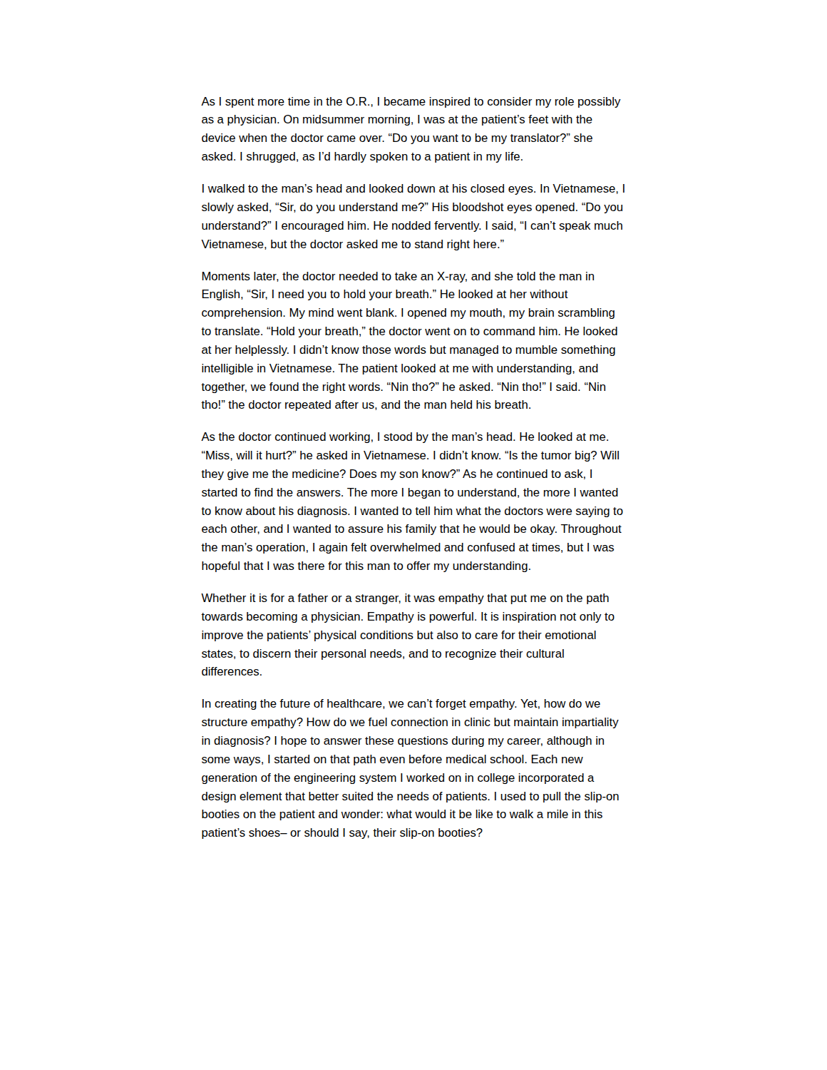As I spent more time in the O.R., I became inspired to consider my role possibly as a physician. On midsummer morning, I was at the patient’s feet with the device when the doctor came over. “Do you want to be my translator?” she asked. I shrugged, as I’d hardly spoken to a patient in my life.
I walked to the man’s head and looked down at his closed eyes. In Vietnamese, I slowly asked, “Sir, do you understand me?” His bloodshot eyes opened. “Do you understand?” I encouraged him. He nodded fervently. I said, “I can’t speak much Vietnamese, but the doctor asked me to stand right here.”
Moments later, the doctor needed to take an X-ray, and she told the man in English, “Sir, I need you to hold your breath.” He looked at her without comprehension. My mind went blank. I opened my mouth, my brain scrambling to translate. “Hold your breath,” the doctor went on to command him. He looked at her helplessly. I didn’t know those words but managed to mumble something intelligible in Vietnamese. The patient looked at me with understanding, and together, we found the right words. “Nin tho?” he asked. “Nin tho!” I said. “Nin tho!” the doctor repeated after us, and the man held his breath.
As the doctor continued working, I stood by the man’s head. He looked at me. “Miss, will it hurt?” he asked in Vietnamese. I didn’t know. “Is the tumor big? Will they give me the medicine? Does my son know?” As he continued to ask, I started to find the answers. The more I began to understand, the more I wanted to know about his diagnosis. I wanted to tell him what the doctors were saying to each other, and I wanted to assure his family that he would be okay. Throughout the man’s operation, I again felt overwhelmed and confused at times, but I was hopeful that I was there for this man to offer my understanding.
Whether it is for a father or a stranger, it was empathy that put me on the path towards becoming a physician. Empathy is powerful. It is inspiration not only to improve the patients’ physical conditions but also to care for their emotional states, to discern their personal needs, and to recognize their cultural differences.
In creating the future of healthcare, we can’t forget empathy. Yet, how do we structure empathy? How do we fuel connection in clinic but maintain impartiality in diagnosis? I hope to answer these questions during my career, although in some ways, I started on that path even before medical school. Each new generation of the engineering system I worked on in college incorporated a design element that better suited the needs of patients. I used to pull the slip-on booties on the patient and wonder: what would it be like to walk a mile in this patient’s shoes– or should I say, their slip-on booties?